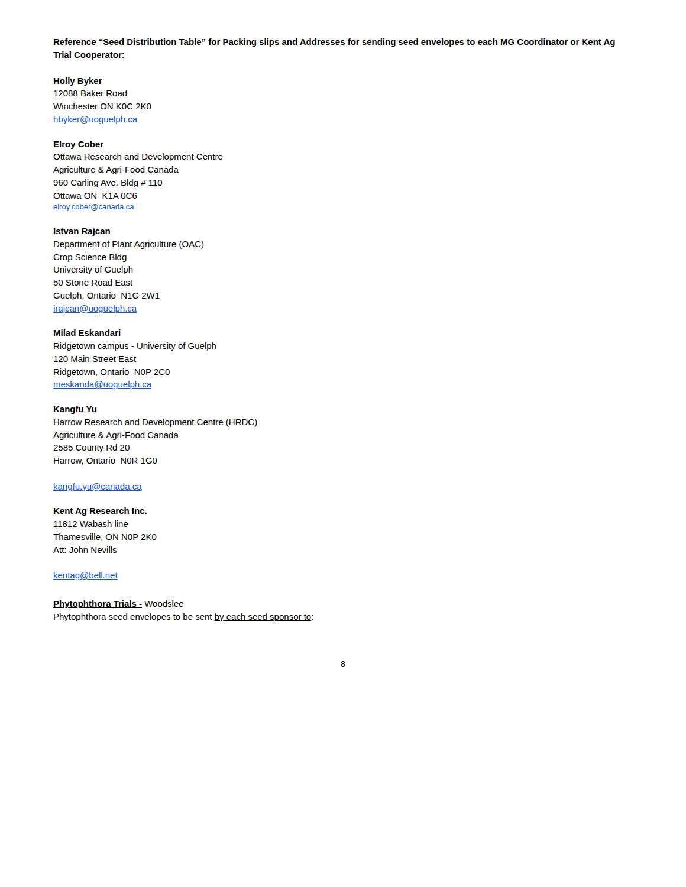Reference “Seed Distribution Table” for Packing slips and Addresses for sending seed envelopes to each MG Coordinator or Kent Ag Trial Cooperator:
Holly Byker
12088 Baker Road
Winchester ON K0C 2K0
hbyker@uoguelph.ca
Elroy Cober
Ottawa Research and Development Centre
Agriculture & Agri-Food Canada
960 Carling Ave. Bldg # 110
Ottawa ON K1A 0C6
elroy.cober@canada.ca
Istvan Rajcan
Department of Plant Agriculture (OAC)
Crop Science Bldg
University of Guelph
50 Stone Road East
Guelph, Ontario N1G 2W1
irajcan@uoguelph.ca
Milad Eskandari
Ridgetown campus - University of Guelph
120 Main Street East
Ridgetown, Ontario N0P 2C0
meskanda@uoguelph.ca
Kangfu Yu
Harrow Research and Development Centre (HRDC)
Agriculture & Agri-Food Canada
2585 County Rd 20
Harrow, Ontario N0R 1G0
kangfu.yu@canada.ca
Kent Ag Research Inc.
11812 Wabash line
Thamesville, ON N0P 2K0
Att: John Nevills
kentag@bell.net
Phytophthora Trials - Woodslee
Phytophthora seed envelopes to be sent by each seed sponsor to:
8